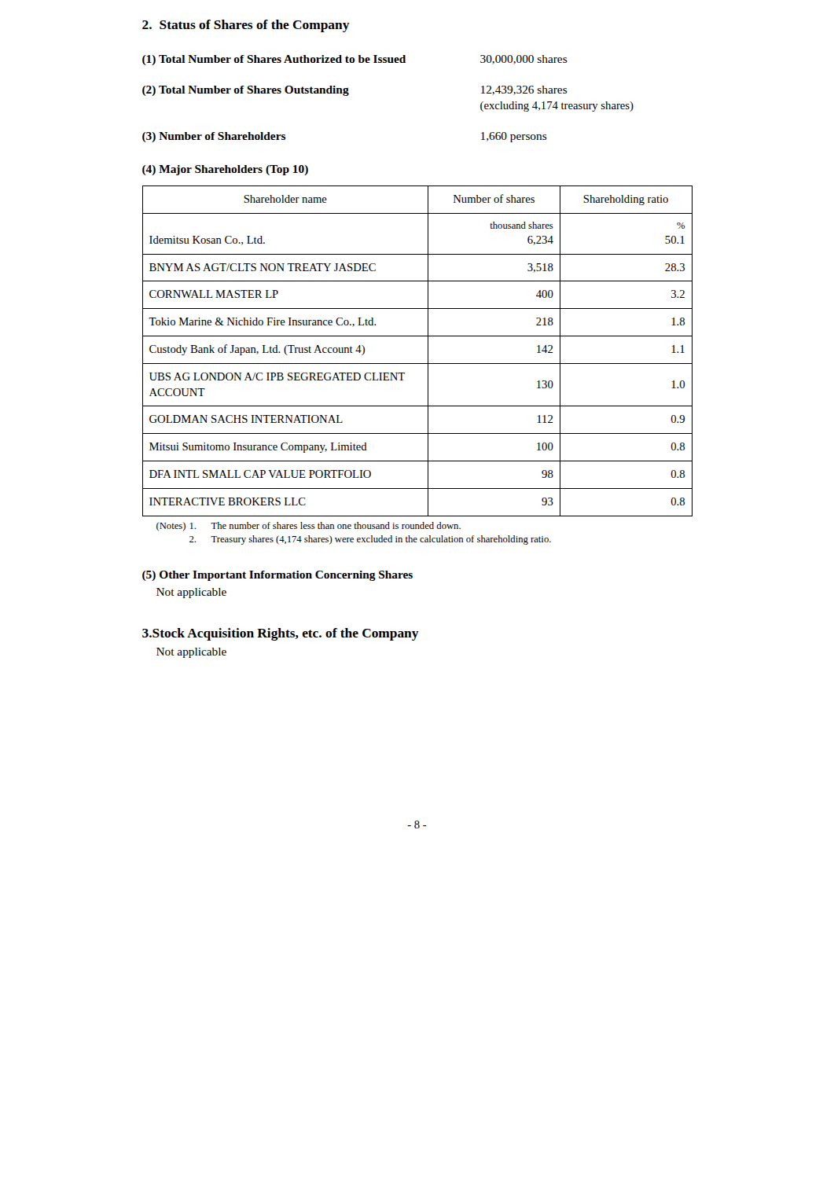2. Status of Shares of the Company
(1) Total Number of Shares Authorized to be Issued
30,000,000 shares
(2) Total Number of Shares Outstanding
12,439,326 shares (excluding 4,174 treasury shares)
(3) Number of Shareholders
1,660 persons
(4) Major Shareholders (Top 10)
| Shareholder name | Number of shares | Shareholding ratio |
| --- | --- | --- |
| | thousand shares | % |
| Idemitsu Kosan Co., Ltd. | 6,234 | 50.1 |
| BNYM AS AGT/CLTS NON TREATY JASDEC | 3,518 | 28.3 |
| CORNWALL MASTER LP | 400 | 3.2 |
| Tokio Marine & Nichido Fire Insurance Co., Ltd. | 218 | 1.8 |
| Custody Bank of Japan, Ltd. (Trust Account 4) | 142 | 1.1 |
| UBS AG LONDON A/C IPB SEGREGATED CLIENT ACCOUNT | 130 | 1.0 |
| GOLDMAN SACHS INTERNATIONAL | 112 | 0.9 |
| Mitsui Sumitomo Insurance Company, Limited | 100 | 0.8 |
| DFA INTL SMALL CAP VALUE PORTFOLIO | 98 | 0.8 |
| INTERACTIVE BROKERS LLC | 93 | 0.8 |
(Notes)
1.
The number of shares less than one thousand is rounded down.
2.
Treasury shares (4,174 shares) were excluded in the calculation of shareholding ratio.
(5) Other Important Information Concerning Shares
Not applicable
3. Stock Acquisition Rights, etc. of the Company
Not applicable
- 8 -